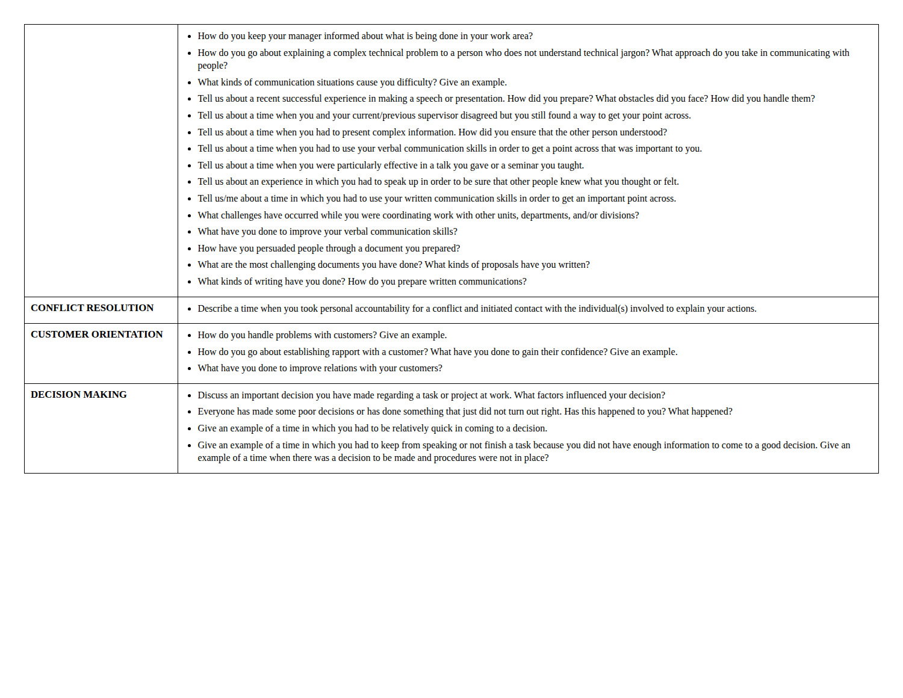| | How do you keep your manager informed about what is being done in your work area? How do you go about explaining a complex technical problem to a person who does not understand technical jargon? What approach do you take in communicating with people? What kinds of communication situations cause you difficulty? Give an example. Tell us about a recent successful experience in making a speech or presentation. How did you prepare? What obstacles did you face? How did you handle them? Tell us about a time when you and your current/previous supervisor disagreed but you still found a way to get your point across. Tell us about a time when you had to present complex information. How did you ensure that the other person understood? Tell us about a time when you had to use your verbal communication skills in order to get a point across that was important to you. Tell us about a time when you were particularly effective in a talk you gave or a seminar you taught. Tell us about an experience in which you had to speak up in order to be sure that other people knew what you thought or felt. Tell us/me about a time in which you had to use your written communication skills in order to get an important point across. What challenges have occurred while you were coordinating work with other units, departments, and/or divisions? What have you done to improve your verbal communication skills? How have you persuaded people through a document you prepared? What are the most challenging documents you have done? What kinds of proposals have you written? What kinds of writing have you done? How do you prepare written communications? |
| CONFLICT RESOLUTION | Describe a time when you took personal accountability for a conflict and initiated contact with the individual(s) involved to explain your actions. |
| CUSTOMER ORIENTATION | How do you handle problems with customers? Give an example. How do you go about establishing rapport with a customer? What have you done to gain their confidence? Give an example. What have you done to improve relations with your customers? |
| DECISION MAKING | Discuss an important decision you have made regarding a task or project at work. What factors influenced your decision? Everyone has made some poor decisions or has done something that just did not turn out right. Has this happened to you? What happened? Give an example of a time in which you had to be relatively quick in coming to a decision. Give an example of a time in which you had to keep from speaking or not finish a task because you did not have enough information to come to a good decision. Give an example of a time when there was a decision to be made and procedures were not in place? |